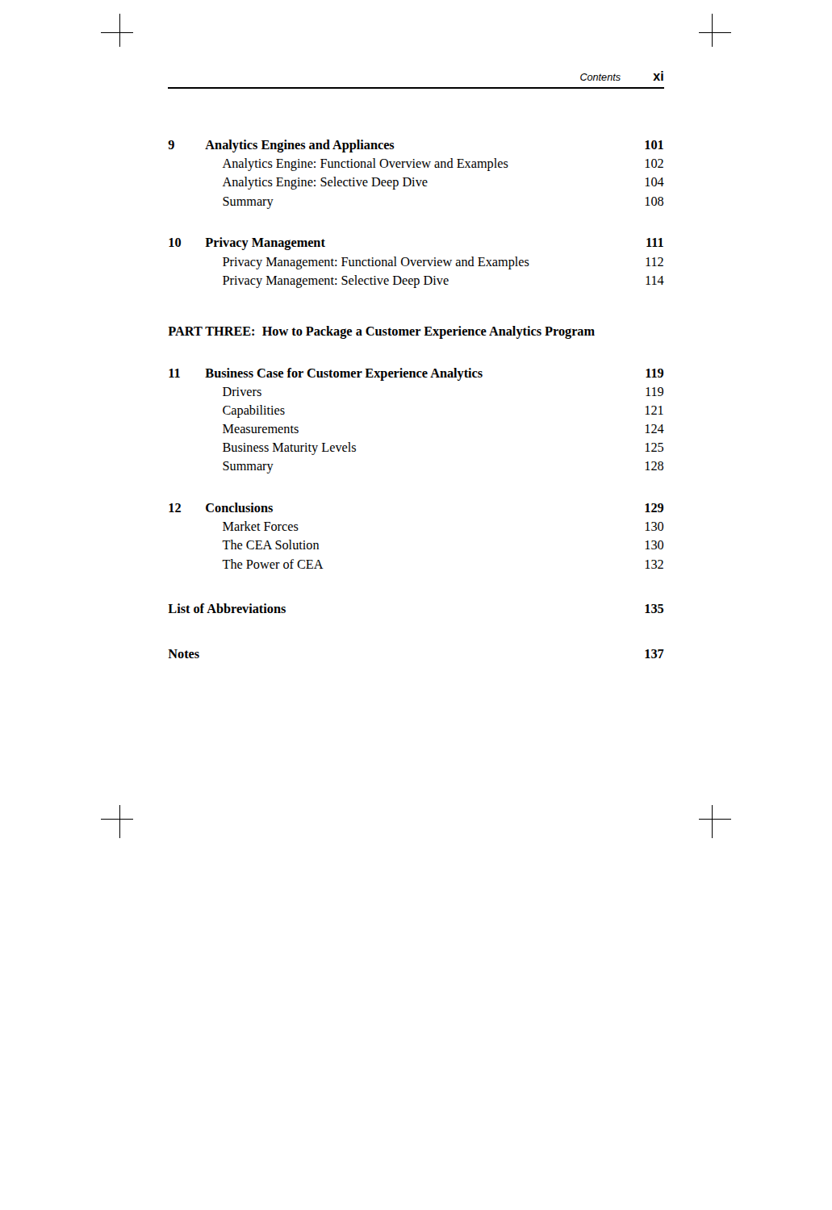Contents xi
9 Analytics Engines and Appliances 101
Analytics Engine: Functional Overview and Examples 102
Analytics Engine: Selective Deep Dive 104
Summary 108
10 Privacy Management 111
Privacy Management: Functional Overview and Examples 112
Privacy Management: Selective Deep Dive 114
PART THREE: How to Package a Customer Experience Analytics Program
11 Business Case for Customer Experience Analytics 119
Drivers 119
Capabilities 121
Measurements 124
Business Maturity Levels 125
Summary 128
12 Conclusions 129
Market Forces 130
The CEA Solution 130
The Power of CEA 132
List of Abbreviations 135
Notes 137